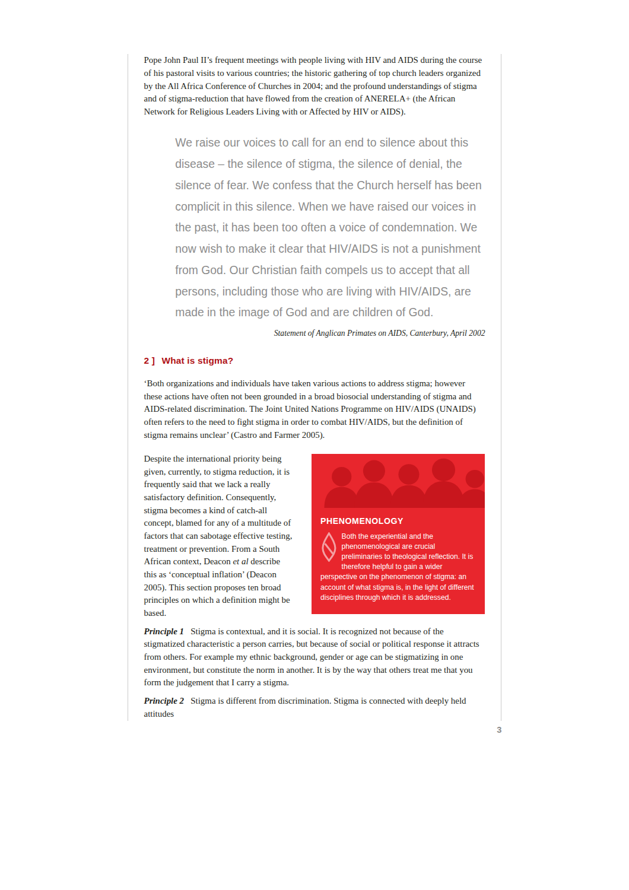Pope John Paul II’s frequent meetings with people living with HIV and AIDS during the course of his pastoral visits to various countries; the historic gathering of top church leaders organized by the All Africa Conference of Churches in 2004; and the profound understandings of stigma and of stigma-reduction that have flowed from the creation of ANERELA+ (the African Network for Religious Leaders Living with or Affected by HIV or AIDS).
We raise our voices to call for an end to silence about this disease – the silence of stigma, the silence of denial, the silence of fear. We confess that the Church herself has been complicit in this silence. When we have raised our voices in the past, it has been too often a voice of condemnation. We now wish to make it clear that HIV/AIDS is not a punishment from God. Our Christian faith compels us to accept that all persons, including those who are living with HIV/AIDS, are made in the image of God and are children of God.
Statement of Anglican Primates on AIDS, Canterbury, April 2002
2 ] What is stigma?
‘Both organizations and individuals have taken various actions to address stigma; however these actions have often not been grounded in a broad biosocial understanding of stigma and AIDS-related discrimination. The Joint United Nations Programme on HIV/AIDS (UNAIDS) often refers to the need to fight stigma in order to combat HIV/AIDS, but the definition of stigma remains unclear’ (Castro and Farmer 2005).
PHENOMENOLOGY
Both the experiential and the phenomenological are crucial preliminaries to theological reflection. It is therefore helpful to gain a wider perspective on the phenomenon of stigma: an account of what stigma is, in the light of different disciplines through which it is addressed.
Despite the international priority being given, currently, to stigma reduction, it is frequently said that we lack a really satisfactory definition. Consequently, stigma becomes a kind of catch-all concept, blamed for any of a multitude of factors that can sabotage effective testing, treatment or prevention. From a South African context, Deacon et al describe this as ‘conceptual inflation’ (Deacon 2005). This section proposes ten broad principles on which a definition might be based.
Principle 1 Stigma is contextual, and it is social. It is recognized not because of the stigmatized characteristic a person carries, but because of social or political response it attracts from others. For example my ethnic background, gender or age can be stigmatizing in one environment, but constitute the norm in another. It is by the way that others treat me that you form the judgement that I carry a stigma.
Principle 2 Stigma is different from discrimination. Stigma is connected with deeply held attitudes
3